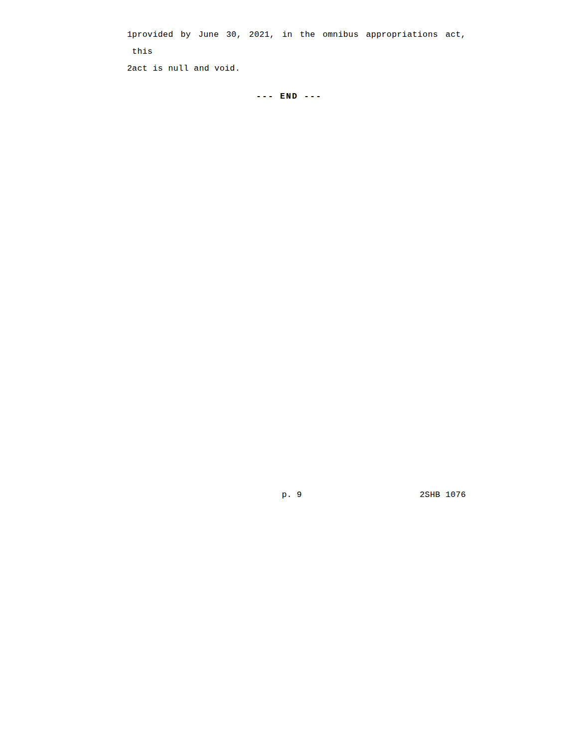| 1 | provided by June 30, 2021, in the omnibus appropriations act, this |
| 2 | act is null and void. |
--- END ---
p. 9 2SHB 1076